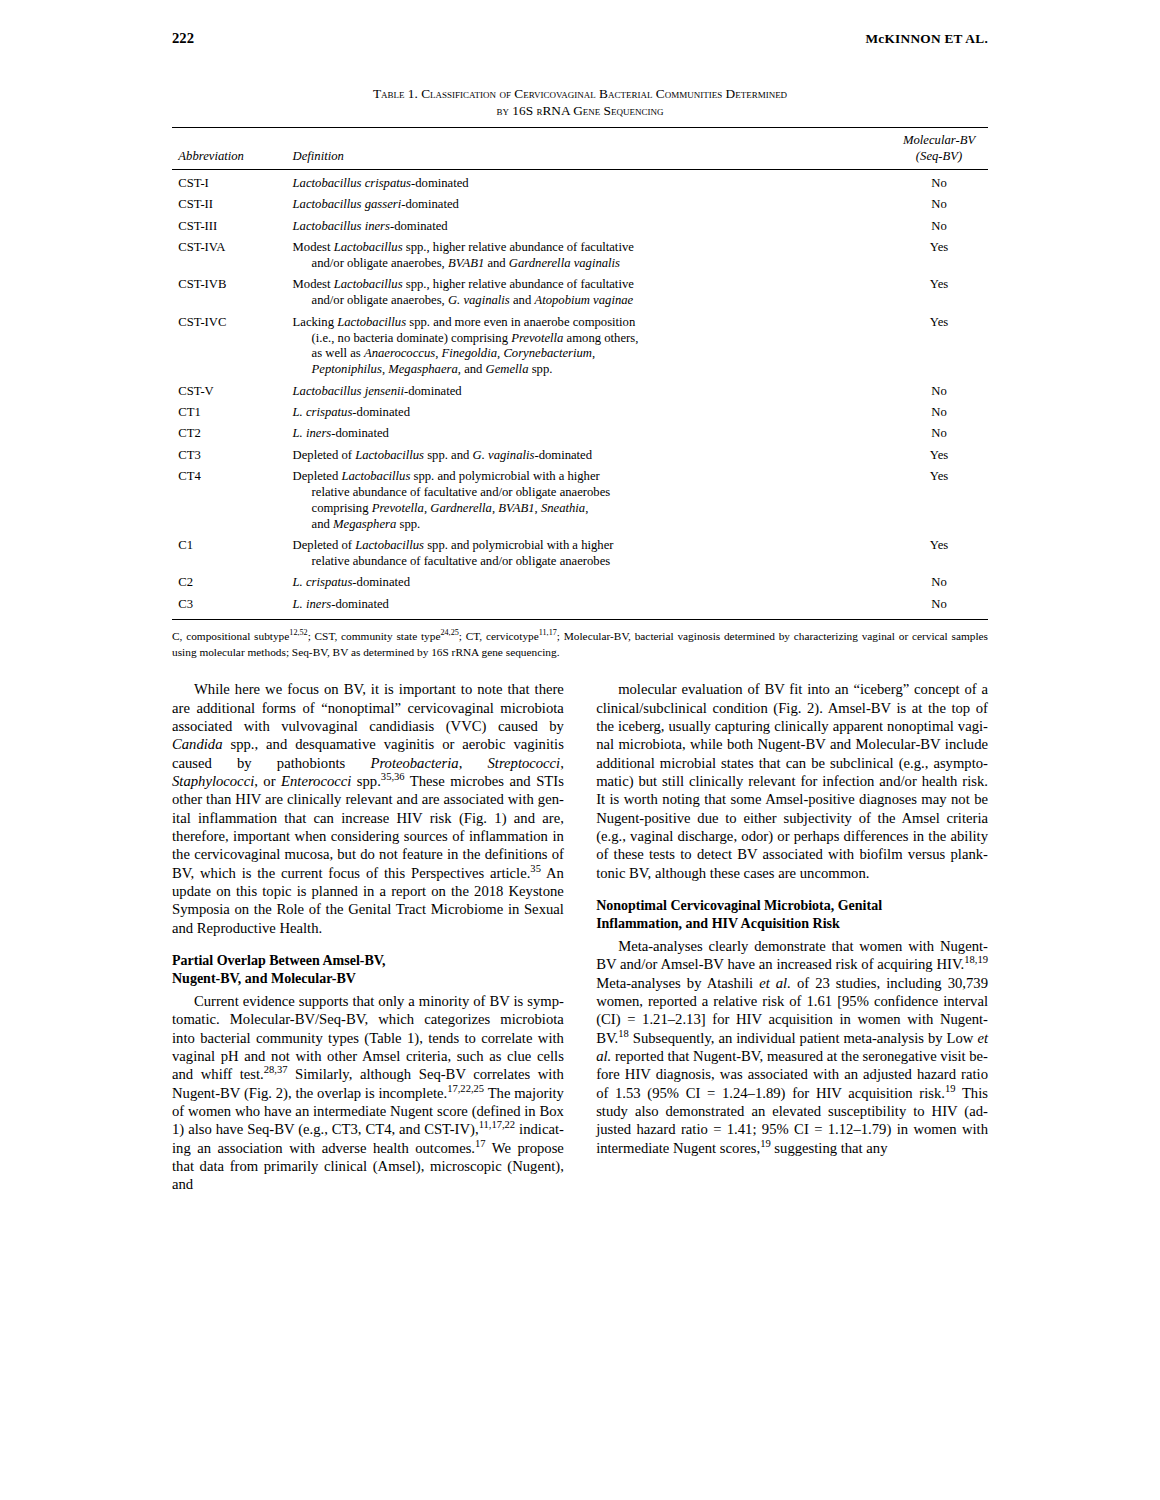222 McKINNON ET AL.
Table 1. Classification of Cervicovaginal Bacterial Communities Determined by 16S rRNA Gene Sequencing
| Abbreviation | Definition | Molecular-BV (Seq-BV) |
| --- | --- | --- |
| CST-I | Lactobacillus crispatus -dominated | No |
| CST-II | Lactobacillus gasseri -dominated | No |
| CST-III | Lactobacillus iners -dominated | No |
| CST-IVA | Modest Lactobacillus spp., higher relative abundance of facultative and/or obligate anaerobes, BVAB1 and Gardnerella vaginalis | Yes |
| CST-IVB | Modest Lactobacillus spp., higher relative abundance of facultative and/or obligate anaerobes, G. vaginalis and Atopobium vaginae | Yes |
| CST-IVC | Lacking Lactobacillus spp. and more even in anaerobe composition (i.e., no bacteria dominate) comprising Prevotella among others, as well as Anaerococcus , Finegoldia , Corynebacterium , Peptoniphilus , Megasphaera , and Gemella spp. | Yes |
| CST-V | Lactobacillus jensenii -dominated | No |
| CT1 | L. crispatus -dominated | No |
| CT2 | L. iners -dominated | No |
| CT3 | Depleted of Lactobacillus spp. and G. vaginalis -dominated | Yes |
| CT4 | Depleted Lactobacillus spp. and polymicrobial with a higher relative abundance of facultative and/or obligate anaerobes comprising Prevotella , Gardnerella , BVAB1 , Sneathia , and Megasphera spp. | Yes |
| C1 | Depleted of Lactobacillus spp. and polymicrobial with a higher relative abundance of facultative and/or obligate anaerobes | Yes |
| C2 | L. crispatus -dominated | No |
| C3 | L. iners -dominated | No |
C, compositional subtype12,52; CST, community state type24,25; CT, cervicotype11,17; Molecular-BV, bacterial vaginosis determined by characterizing vaginal or cervical samples using molecular methods; Seq-BV, BV as determined by 16S rRNA gene sequencing.
While here we focus on BV, it is important to note that there are additional forms of “nonoptimal” cervicovaginal microbiota associated with vulvovaginal candidiasis (VVC) caused by Candida spp., and desquamative vaginitis or aerobic vaginitis caused by pathobionts Proteobacteria, Streptococci, Staphylococci, or Enterococci spp.35,36 These microbes and STIs other than HIV are clinically relevant and are associated with genital inflammation that can increase HIV risk (Fig. 1) and are, therefore, important when considering sources of inflammation in the cervicovaginal mucosa, but do not feature in the definitions of BV, which is the current focus of this Perspectives article.35 An update on this topic is planned in a report on the 2018 Keystone Symposia on the Role of the Genital Tract Microbiome in Sexual and Reproductive Health.
Partial Overlap Between Amsel-BV,
Nugent-BV, and Molecular-BV
Current evidence supports that only a minority of BV is symptomatic. Molecular-BV/Seq-BV, which categorizes microbiota into bacterial community types (Table 1), tends to correlate with vaginal pH and not with other Amsel criteria, such as clue cells and whiff test.28,37 Similarly, although Seq-BV correlates with Nugent-BV (Fig. 2), the overlap is incomplete.17,22,25 The majority of women who have an intermediate Nugent score (defined in Box 1) also have Seq-BV (e.g., CT3, CT4, and CST-IV),11,17,22 indicating an association with adverse health outcomes.17 We propose that data from primarily clinical (Amsel), microscopic (Nugent), and
molecular evaluation of BV fit into an “iceberg” concept of a clinical/subclinical condition (Fig. 2). Amsel-BV is at the top of the iceberg, usually capturing clinically apparent nonoptimal vaginal microbiota, while both Nugent-BV and Molecular-BV include additional microbial states that can be subclinical (e.g., asymptomatic) but still clinically relevant for infection and/or health risk. It is worth noting that some Amsel-positive diagnoses may not be Nugent-positive due to either subjectivity of the Amsel criteria (e.g., vaginal discharge, odor) or perhaps differences in the ability of these tests to detect BV associated with biofilm versus planktonic BV, although these cases are uncommon.
Nonoptimal Cervicovaginal Microbiota, Genital
Inflammation, and HIV Acquisition Risk
Meta-analyses clearly demonstrate that women with Nugent-BV and/or Amsel-BV have an increased risk of acquiring HIV.18,19 Meta-analyses by Atashili et al. of 23 studies, including 30,739 women, reported a relative risk of 1.61 [95% confidence interval (CI) = 1.21–2.13] for HIV acquisition in women with Nugent-BV.18 Subsequently, an individual patient meta-analysis by Low et al. reported that Nugent-BV, measured at the seronegative visit before HIV diagnosis, was associated with an adjusted hazard ratio of 1.53 (95% CI = 1.24–1.89) for HIV acquisition risk.19 This study also demonstrated an elevated susceptibility to HIV (adjusted hazard ratio = 1.41; 95% CI = 1.12–1.79) in women with intermediate Nugent scores,19 suggesting that any